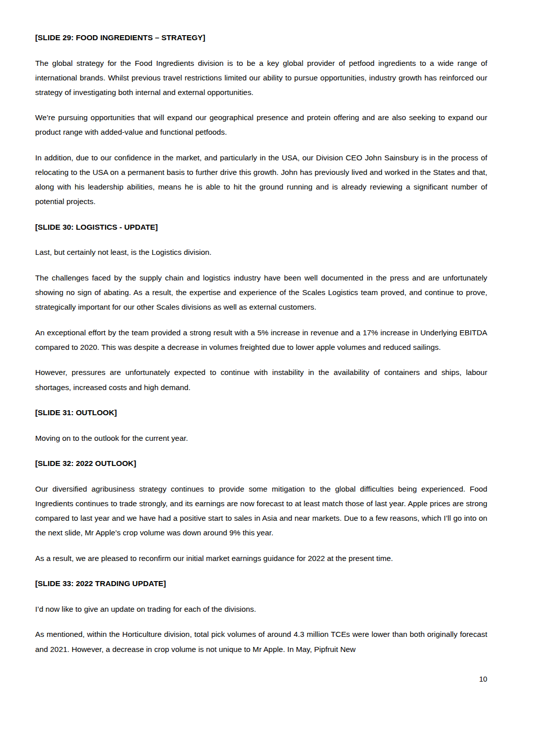[SLIDE 29: FOOD INGREDIENTS – STRATEGY]
The global strategy for the Food Ingredients division is to be a key global provider of petfood ingredients to a wide range of international brands. Whilst previous travel restrictions limited our ability to pursue opportunities, industry growth has reinforced our strategy of investigating both internal and external opportunities.
We’re pursuing opportunities that will expand our geographical presence and protein offering and are also seeking to expand our product range with added-value and functional petfoods.
In addition, due to our confidence in the market, and particularly in the USA, our Division CEO John Sainsbury is in the process of relocating to the USA on a permanent basis to further drive this growth. John has previously lived and worked in the States and that, along with his leadership abilities, means he is able to hit the ground running and is already reviewing a significant number of potential projects.
[SLIDE 30: LOGISTICS - UPDATE]
Last, but certainly not least, is the Logistics division.
The challenges faced by the supply chain and logistics industry have been well documented in the press and are unfortunately showing no sign of abating. As a result, the expertise and experience of the Scales Logistics team proved, and continue to prove, strategically important for our other Scales divisions as well as external customers.
An exceptional effort by the team provided a strong result with a 5% increase in revenue and a 17% increase in Underlying EBITDA compared to 2020. This was despite a decrease in volumes freighted due to lower apple volumes and reduced sailings.
However, pressures are unfortunately expected to continue with instability in the availability of containers and ships, labour shortages, increased costs and high demand.
[SLIDE 31: OUTLOOK]
Moving on to the outlook for the current year.
[SLIDE 32: 2022 OUTLOOK]
Our diversified agribusiness strategy continues to provide some mitigation to the global difficulties being experienced. Food Ingredients continues to trade strongly, and its earnings are now forecast to at least match those of last year. Apple prices are strong compared to last year and we have had a positive start to sales in Asia and near markets. Due to a few reasons, which I’ll go into on the next slide, Mr Apple’s crop volume was down around 9% this year.
As a result, we are pleased to reconfirm our initial market earnings guidance for 2022 at the present time.
[SLIDE 33: 2022 TRADING UPDATE]
I’d now like to give an update on trading for each of the divisions.
As mentioned, within the Horticulture division, total pick volumes of around 4.3 million TCEs were lower than both originally forecast and 2021. However, a decrease in crop volume is not unique to Mr Apple. In May, Pipfruit New
10